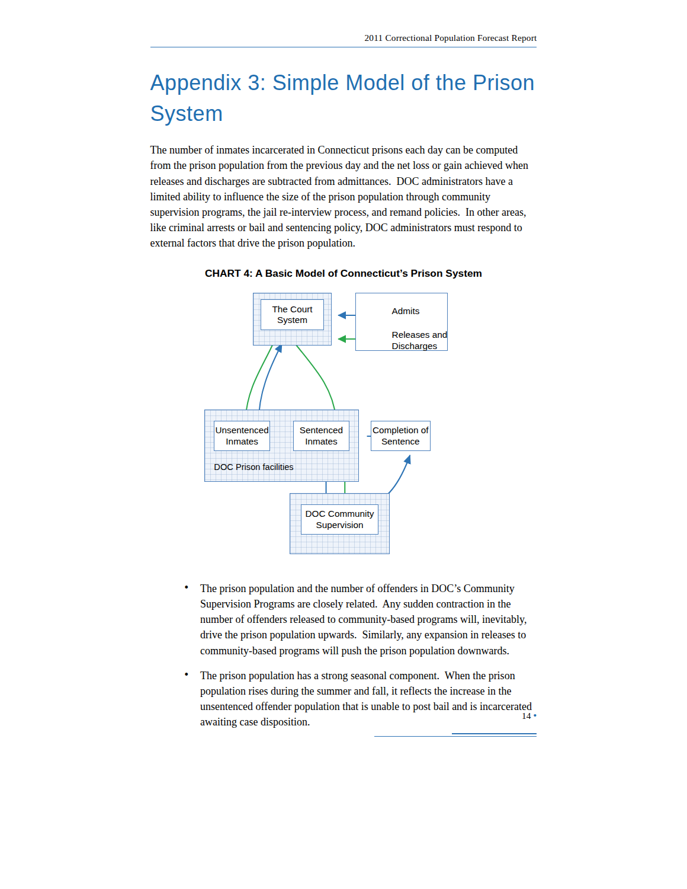2011 Correctional Population Forecast Report
Appendix 3: Simple Model of the Prison System
The number of inmates incarcerated in Connecticut prisons each day can be computed from the prison population from the previous day and the net loss or gain achieved when releases and discharges are subtracted from admittances. DOC administrators have a limited ability to influence the size of the prison population through community supervision programs, the jail re-interview process, and remand policies. In other areas, like criminal arrests or bail and sentencing policy, DOC administrators must respond to external factors that drive the prison population.
CHART 4: A Basic Model of Connecticut’s Prison System
The Court
System
Admits
Releases and
Discharges
Unsentenced
Inmates
Sentenced
Inmates
DOC Prison facilities
Completion of
Sentence
DOC Community
Supervision
The prison population and the number of offenders in DOC’s Community Supervision Programs are closely related. Any sudden contraction in the number of offenders released to community-based programs will, inevitably, drive the prison population upwards. Similarly, any expansion in releases to community-based programs will push the prison population downwards.
The prison population has a strong seasonal component. When the prison population rises during the summer and fall, it reflects the increase in the unsentenced offender population that is unable to post bail and is incarcerated awaiting case disposition.
14•